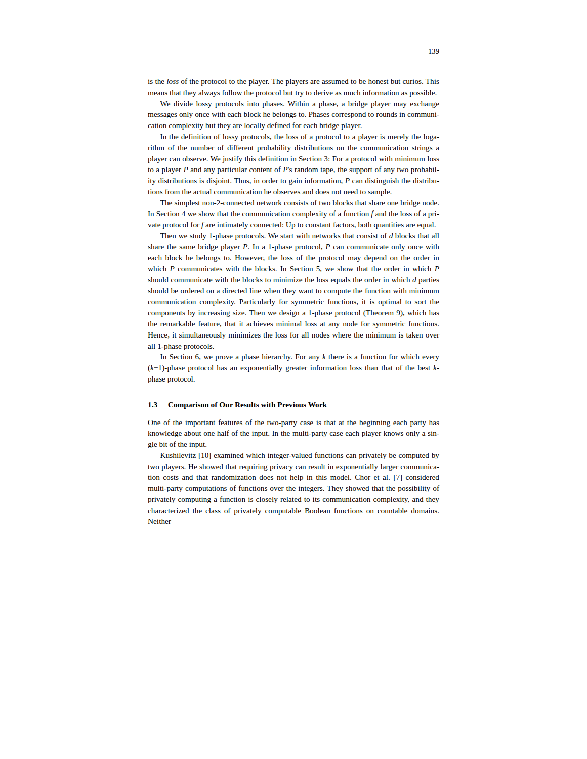139
is the loss of the protocol to the player. The players are assumed to be honest but curios. This means that they always follow the protocol but try to derive as much information as possible.
We divide lossy protocols into phases. Within a phase, a bridge player may exchange messages only once with each block he belongs to. Phases correspond to rounds in communication complexity but they are locally defined for each bridge player.
In the definition of lossy protocols, the loss of a protocol to a player is merely the logarithm of the number of different probability distributions on the communication strings a player can observe. We justify this definition in Section 3: For a protocol with minimum loss to a player P and any particular content of P's random tape, the support of any two probability distributions is disjoint. Thus, in order to gain information, P can distinguish the distributions from the actual communication he observes and does not need to sample.
The simplest non-2-connected network consists of two blocks that share one bridge node. In Section 4 we show that the communication complexity of a function f and the loss of a private protocol for f are intimately connected: Up to constant factors, both quantities are equal.
Then we study 1-phase protocols. We start with networks that consist of d blocks that all share the same bridge player P. In a 1-phase protocol, P can communicate only once with each block he belongs to. However, the loss of the protocol may depend on the order in which P communicates with the blocks. In Section 5, we show that the order in which P should communicate with the blocks to minimize the loss equals the order in which d parties should be ordered on a directed line when they want to compute the function with minimum communication complexity. Particularly for symmetric functions, it is optimal to sort the components by increasing size. Then we design a 1-phase protocol (Theorem 9), which has the remarkable feature, that it achieves minimal loss at any node for symmetric functions. Hence, it simultaneously minimizes the loss for all nodes where the minimum is taken over all 1-phase protocols.
In Section 6, we prove a phase hierarchy. For any k there is a function for which every (k−1)-phase protocol has an exponentially greater information loss than that of the best k-phase protocol.
1.3 Comparison of Our Results with Previous Work
One of the important features of the two-party case is that at the beginning each party has knowledge about one half of the input. In the multi-party case each player knows only a single bit of the input.
Kushilevitz [10] examined which integer-valued functions can privately be computed by two players. He showed that requiring privacy can result in exponentially larger communication costs and that randomization does not help in this model. Chor et al. [7] considered multi-party computations of functions over the integers. They showed that the possibility of privately computing a function is closely related to its communication complexity, and they characterized the class of privately computable Boolean functions on countable domains. Neither